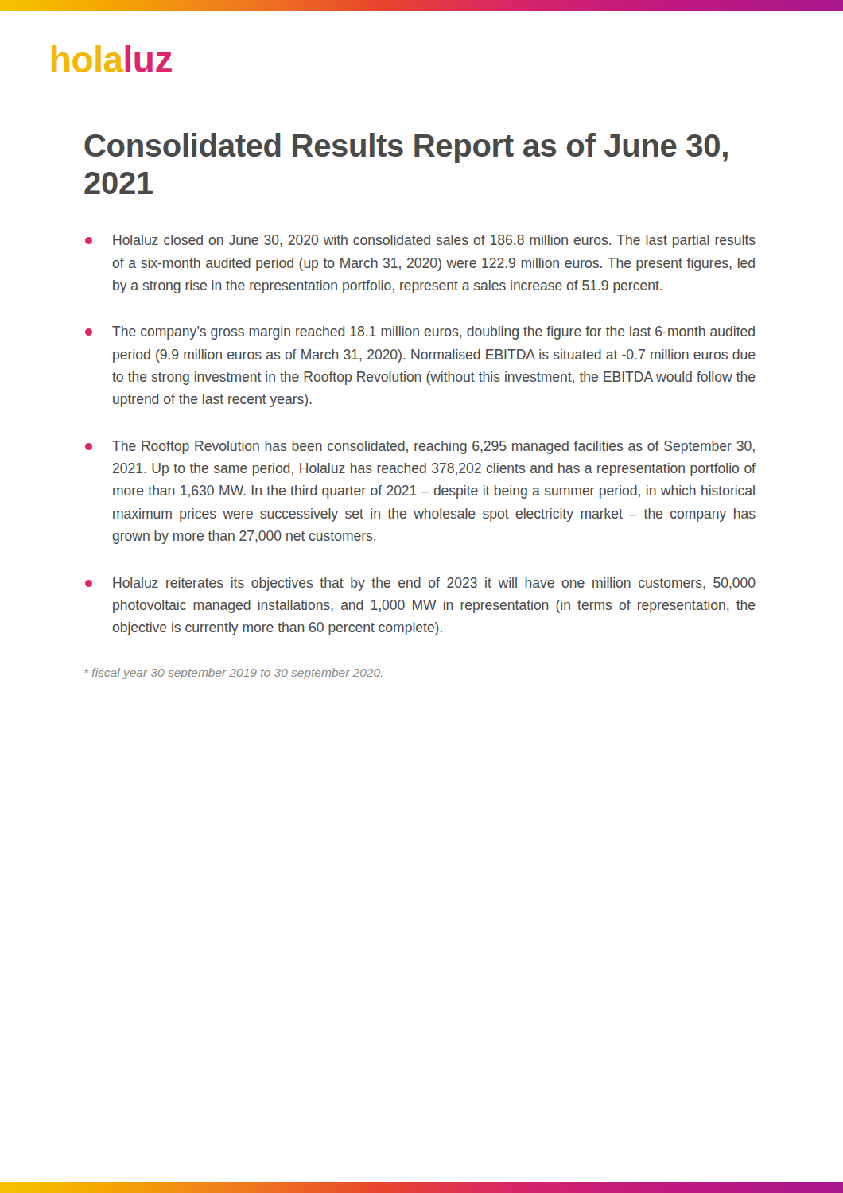hola luz
Consolidated Results Report as of June 30, 2021
Holaluz closed on June 30, 2020 with consolidated sales of 186.8 million euros. The last partial results of a six-month audited period (up to March 31, 2020) were 122.9 million euros. The present figures, led by a strong rise in the representation portfolio, represent a sales increase of 51.9 percent.
The company’s gross margin reached 18.1 million euros, doubling the figure for the last 6-month audited period (9.9 million euros as of March 31, 2020). Normalised EBITDA is situated at -0.7 million euros due to the strong investment in the Rooftop Revolution (without this investment, the EBITDA would follow the uptrend of the last recent years).
The Rooftop Revolution has been consolidated, reaching 6,295 managed facilities as of September 30, 2021. Up to the same period, Holaluz has reached 378,202 clients and has a representation portfolio of more than 1,630 MW. In the third quarter of 2021 – despite it being a summer period, in which historical maximum prices were successively set in the wholesale spot electricity market – the company has grown by more than 27,000 net customers.
Holaluz reiterates its objectives that by the end of 2023 it will have one million customers, 50,000 photovoltaic managed installations, and 1,000 MW in representation (in terms of representation, the objective is currently more than 60 percent complete).
* fiscal year 30 september 2019 to 30 september 2020.